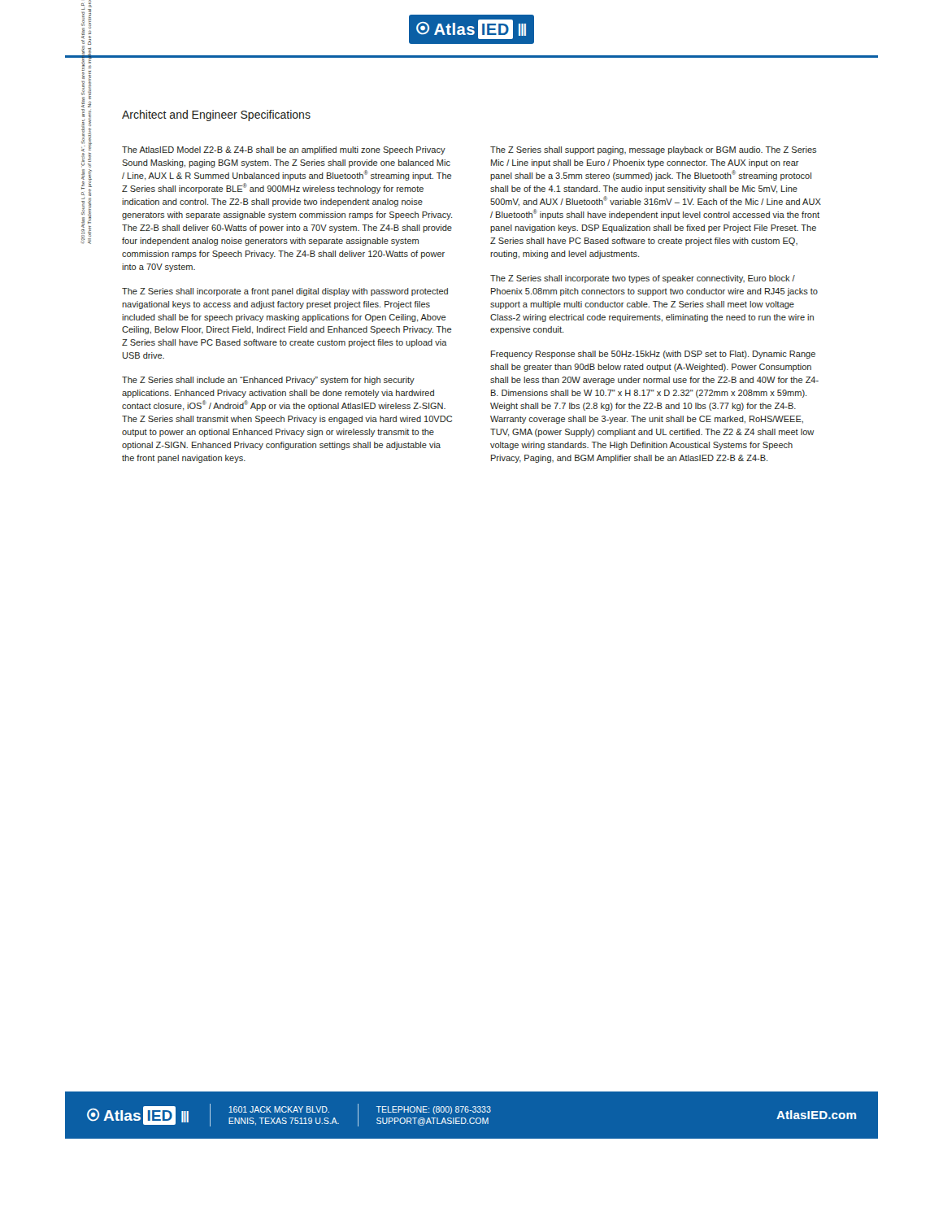⦿AtlasIED|||
©2019 Atlas Sound L.P. The Atlas “Circle A”, Soundolier, and Atlas Sound are trademarks of Atlas Sound L.P. IED is a Registered Trademark of Innovative Electronic Designs LLC. All rights reserved. All other Trademarks are property of their respective owners. No endorsement is implied. Due to continual product development, specifications are subject to change without notice. ATS005761 RevD 5/19
Architect and Engineer Specifications
The AtlasIED Model Z2-B & Z4-B shall be an amplified multi zone Speech Privacy Sound Masking, paging BGM system. The Z Series shall provide one balanced Mic / Line, AUX L & R Summed Unbalanced inputs and Bluetooth® streaming input. The Z Series shall incorporate BLE® and 900MHz wireless technology for remote indication and control. The Z2-B shall provide two independent analog noise generators with separate assignable system commission ramps for Speech Privacy. The Z2-B shall deliver 60-Watts of power into a 70V system. The Z4-B shall provide four independent analog noise generators with separate assignable system commission ramps for Speech Privacy. The Z4-B shall deliver 120-Watts of power into a 70V system.
The Z Series shall incorporate a front panel digital display with password protected navigational keys to access and adjust factory preset project files. Project files included shall be for speech privacy masking applications for Open Ceiling, Above Ceiling, Below Floor, Direct Field, Indirect Field and Enhanced Speech Privacy. The Z Series shall have PC Based software to create custom project files to upload via USB drive.
The Z Series shall include an “Enhanced Privacy” system for high security applications. Enhanced Privacy activation shall be done remotely via hardwired contact closure, iOS® / Android® App or via the optional AtlasIED wireless Z-SIGN. The Z Series shall transmit when Speech Privacy is engaged via hard wired 10VDC output to power an optional Enhanced Privacy sign or wirelessly transmit to the optional Z-SIGN. Enhanced Privacy configuration settings shall be adjustable via the front panel navigation keys.
The Z Series shall support paging, message playback or BGM audio. The Z Series Mic / Line input shall be Euro / Phoenix type connector. The AUX input on rear panel shall be a 3.5mm stereo (summed) jack. The Bluetooth® streaming protocol shall be of the 4.1 standard. The audio input sensitivity shall be Mic 5mV, Line 500mV, and AUX / Bluetooth® variable 316mV – 1V. Each of the Mic / Line and AUX / Bluetooth® inputs shall have independent input level control accessed via the front panel navigation keys. DSP Equalization shall be fixed per Project File Preset. The Z Series shall have PC Based software to create project files with custom EQ, routing, mixing and level adjustments.
The Z Series shall incorporate two types of speaker connectivity, Euro block / Phoenix 5.08mm pitch connectors to support two conductor wire and RJ45 jacks to support a multiple multi conductor cable. The Z Series shall meet low voltage Class-2 wiring electrical code requirements, eliminating the need to run the wire in expensive conduit.
Frequency Response shall be 50Hz-15kHz (with DSP set to Flat). Dynamic Range shall be greater than 90dB below rated output (A-Weighted). Power Consumption shall be less than 20W average under normal use for the Z2-B and 40W for the Z4-B. Dimensions shall be W 10.7" x H 8.17" x D 2.32" (272mm x 208mm x 59mm). Weight shall be 7.7 lbs (2.8 kg) for the Z2-B and 10 lbs (3.77 kg) for the Z4-B. Warranty coverage shall be 3-year. The unit shall be CE marked, RoHS/WEEE, TUV, GMA (power Supply) compliant and UL certified. The Z2 & Z4 shall meet low voltage wiring standards. The High Definition Acoustical Systems for Speech Privacy, Paging, and BGM Amplifier shall be an AtlasIED Z2-B & Z4-B.
⦿AtlasIED|||
1601 JACK MCKAY BLVD.
ENNIS, TEXAS 75119 U.S.A.
TELEPHONE: (800) 876-3333
SUPPORT@ATLASIED.COM
AtlasIED.com